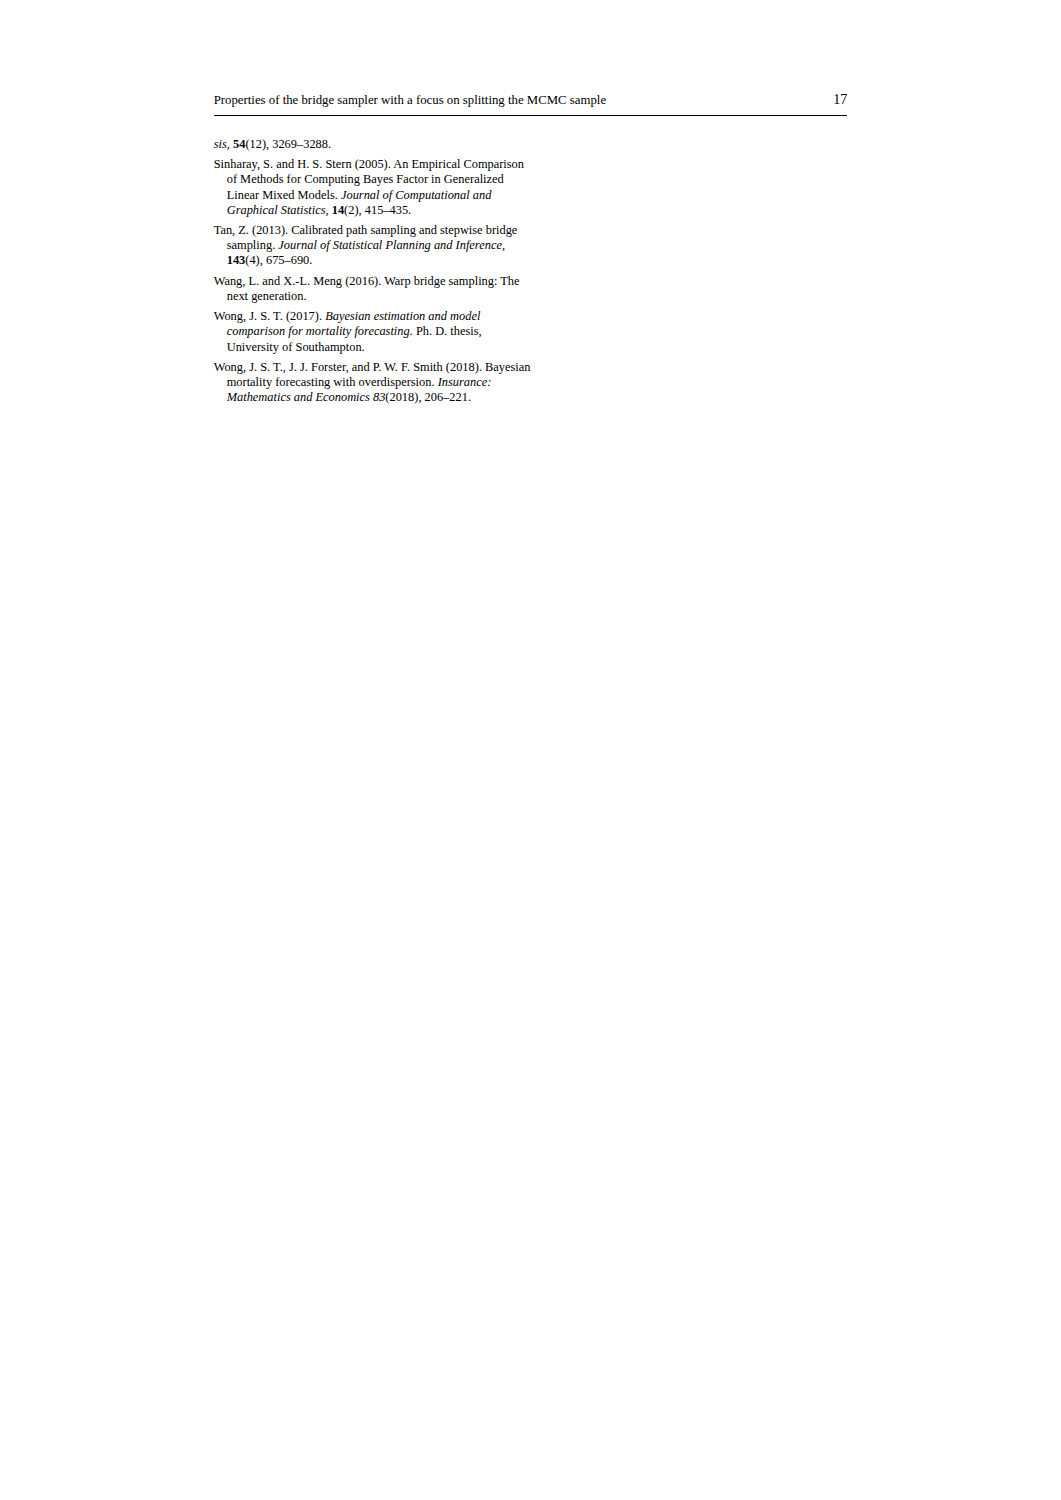Properties of the bridge sampler with a focus on splitting the MCMC sample 17
sis, 54(12), 3269–3288.
Sinharay, S. and H. S. Stern (2005). An Empirical Comparison of Methods for Computing Bayes Factor in Generalized Linear Mixed Models. Journal of Computational and Graphical Statistics, 14(2), 415–435.
Tan, Z. (2013). Calibrated path sampling and stepwise bridge sampling. Journal of Statistical Planning and Inference, 143(4), 675–690.
Wang, L. and X.-L. Meng (2016). Warp bridge sampling: The next generation.
Wong, J. S. T. (2017). Bayesian estimation and model comparison for mortality forecasting. Ph. D. thesis, University of Southampton.
Wong, J. S. T., J. J. Forster, and P. W. F. Smith (2018). Bayesian mortality forecasting with overdispersion. Insurance: Mathematics and Economics 83(2018), 206–221.